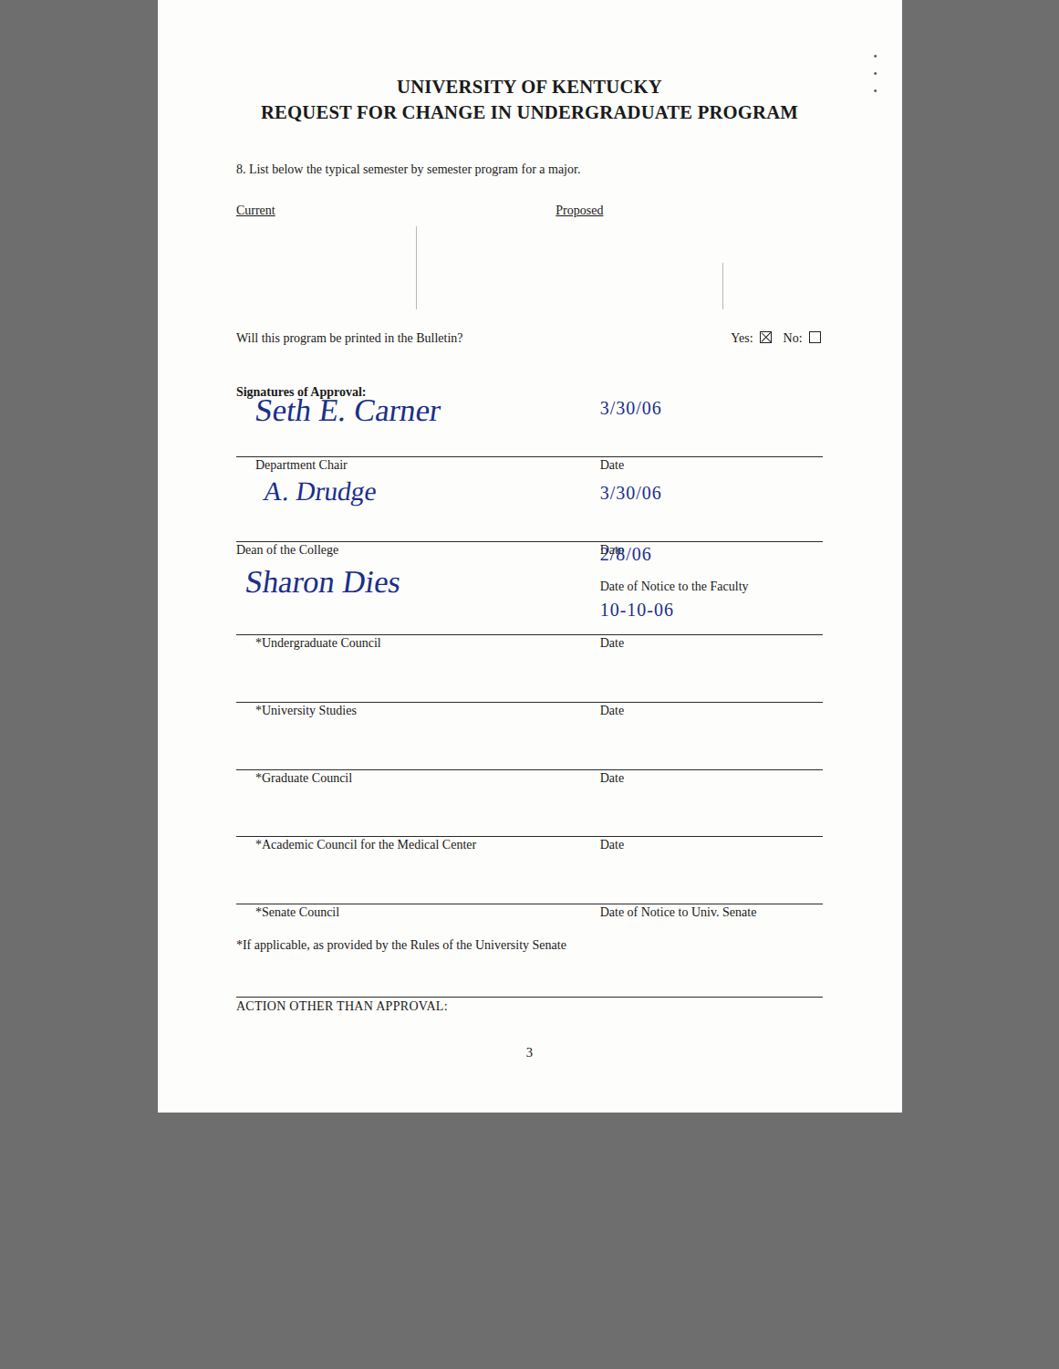•
•
•
UNIVERSITY OF KENTUCKY
REQUEST FOR CHANGE IN UNDERGRADUATE PROGRAM
8. List below the typical semester by semester program for a major.
Current
Proposed
Will this program be printed in the Bulletin? Yes: No:
Signatures of Approval:
| Seth E. Carner | 3/30/06 |
| Department Chair | Date |
| A. Drudge | 3/30/06 |
| Dean of the College | Date |
| Sharon Dies | 2/8/06 Date of Notice to the Faculty 10-10-06 |
| *Undergraduate Council | Date |
| *University Studies | Date |
| *Graduate Council | Date |
| *Academic Council for the Medical Center | Date |
| *Senate Council | Date of Notice to Univ. Senate |
*If applicable, as provided by the Rules of the University Senate
ACTION OTHER THAN APPROVAL:
3